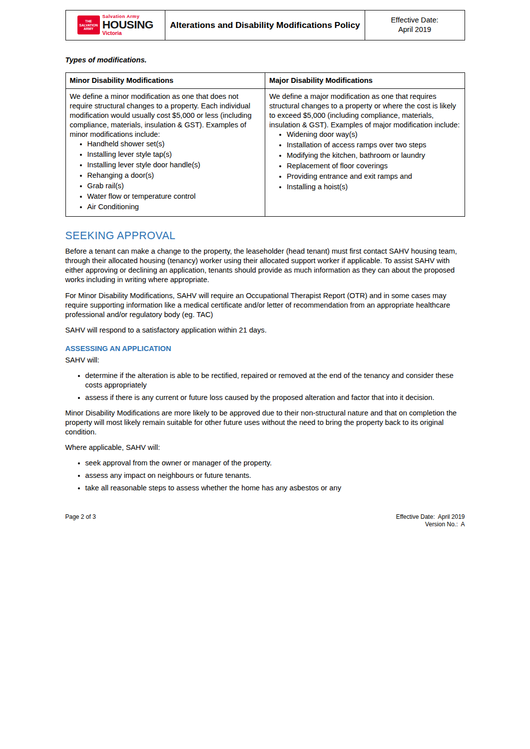| THE SALVATION ARMY Salvation Army HOUSING Victoria | Alterations and Disability Modifications Policy | Effective Date: April 2019 |
Types of modifications.
| Minor Disability Modifications | Major Disability Modifications |
| --- | --- |
| We define a minor modification as one that does not require structural changes to a property. Each individual modification would usually cost $5,000 or less (including compliance, materials, insulation & GST). Examples of minor modifications include: Handheld shower set(s) Installing lever style tap(s) Installing lever style door handle(s) Rehanging a door(s) Grab rail(s) Water flow or temperature control Air Conditioning | We define a major modification as one that requires structural changes to a property or where the cost is likely to exceed $5,000 (including compliance, materials, insulation & GST). Examples of major modification include: Widening door way(s) Installation of access ramps over two steps Modifying the kitchen, bathroom or laundry Replacement of floor coverings Providing entrance and exit ramps and Installing a hoist(s) |
SEEKING APPROVAL
Before a tenant can make a change to the property, the leaseholder (head tenant) must first contact SAHV housing team, through their allocated housing (tenancy) worker using their allocated support worker if applicable. To assist SAHV with either approving or declining an application, tenants should provide as much information as they can about the proposed works including in writing where appropriate.
For Minor Disability Modifications, SAHV will require an Occupational Therapist Report (OTR) and in some cases may require supporting information like a medical certificate and/or letter of recommendation from an appropriate healthcare professional and/or regulatory body (eg. TAC)
SAHV will respond to a satisfactory application within 21 days.
ASSESSING AN APPLICATION
SAHV will:
determine if the alteration is able to be rectified, repaired or removed at the end of the tenancy and consider these costs appropriately
assess if there is any current or future loss caused by the proposed alteration and factor that into it decision.
Minor Disability Modifications are more likely to be approved due to their non-structural nature and that on completion the property will most likely remain suitable for other future uses without the need to bring the property back to its original condition.
Where applicable, SAHV will:
seek approval from the owner or manager of the property.
assess any impact on neighbours or future tenants.
take all reasonable steps to assess whether the home has any asbestos or any
Page 2 of 3
Effective Date: April 2019
Version No.: A